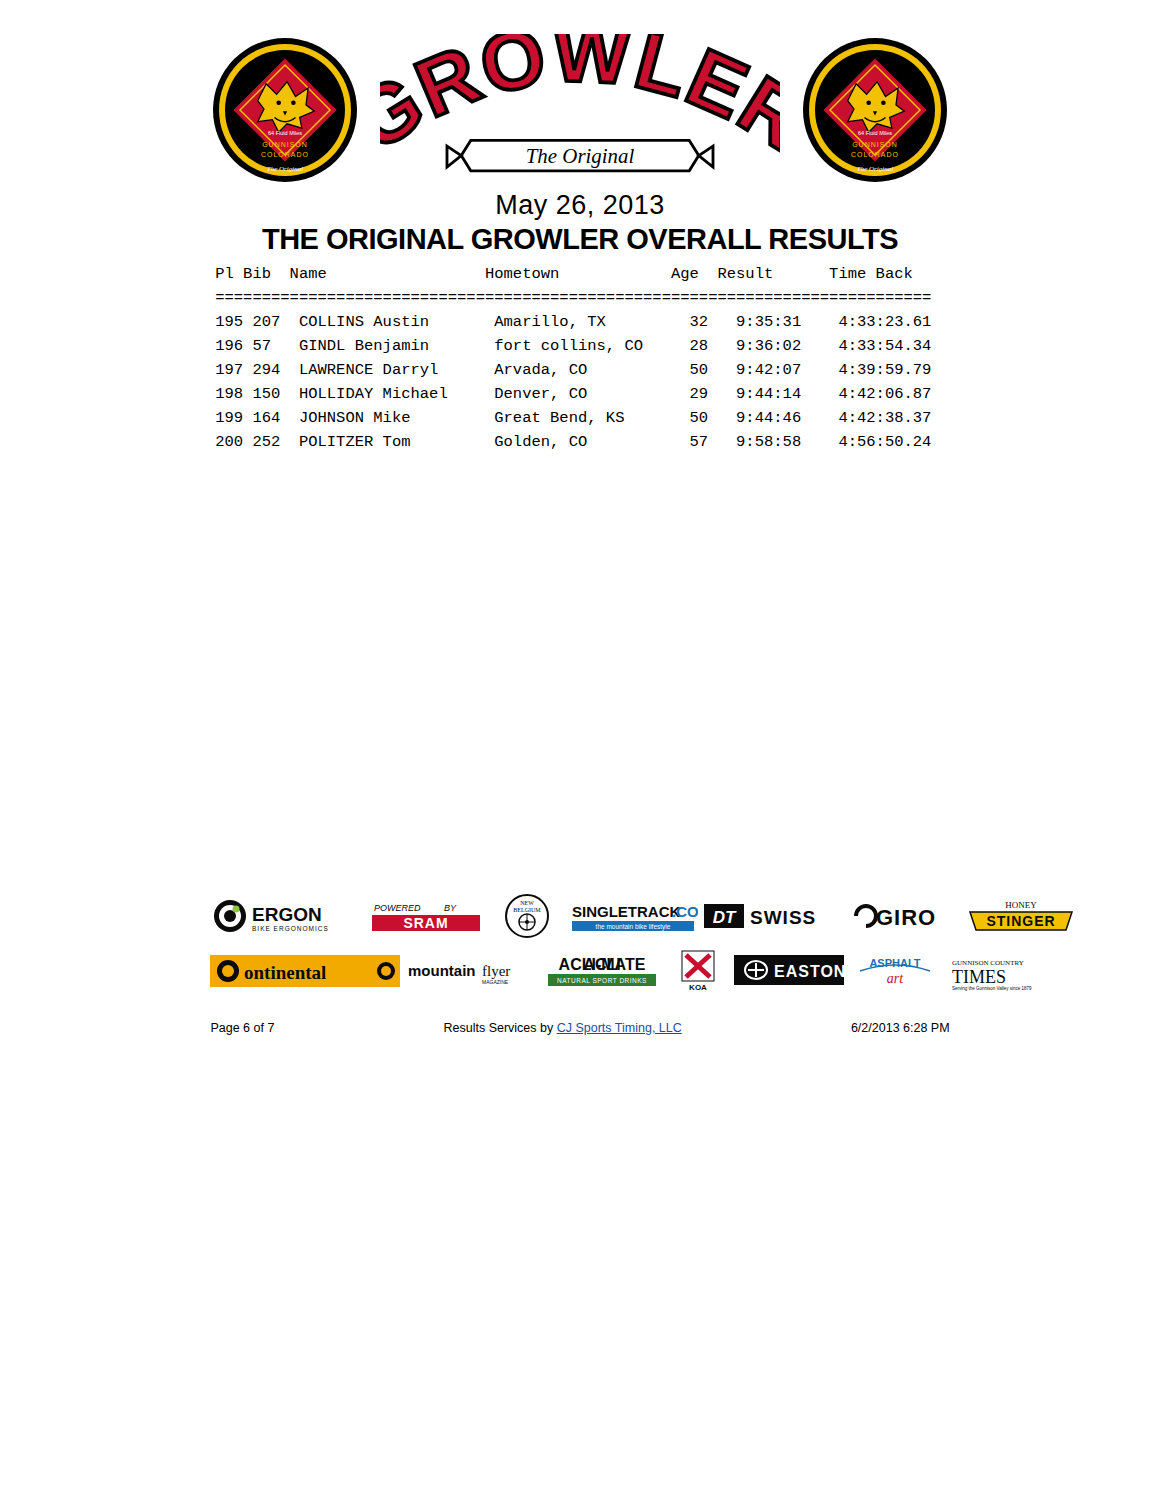GUNNISON COLORADO The Original 64 Fluid Miles
GROWLER The Original
GUNNISON COLORADO The Original 64 Fluid Miles
May 26, 2013
THE ORIGINAL GROWLER OVERALL RESULTS
Pl Bib  Name                 Hometown            Age  Result      Time Back
=============================================================================
195 207  COLLINS Austin       Amarillo, TX         32   9:35:31    4:33:23.61
196 57   GINDL Benjamin       fort collins, CO     28   9:36:02    4:33:54.34
197 294  LAWRENCE Darryl      Arvada, CO           50   9:42:07    4:39:59.79
198 150  HOLLIDAY Michael     Denver, CO           29   9:44:14    4:42:06.87
199 164  JOHNSON Mike         Great Bend, KS       50   9:44:46    4:42:38.37
200 252  POLITZER Tom         Golden, CO           57   9:58:58    4:56:50.24
ERGON BIKE ERGONOMICS
POWERED BY SRAM
NEW BELGIUM
SINGLETRACK .COM the mountain bike lifestyle
DT SWISS
GIRO
HONEY STINGER
ontinental
mountain flyer MAGAZINE
ACLI - ​ ​ ​ ACLI-MATE NATURAL SPORT DRINKS
KOA
EASTON
ASPHALT art
GUNNISON COUNTRY TIMES Serving the Gunnison Valley since 1879
Page 6 of 7
Results Services by CJ Sports Timing, LLC
6/2/2013 6:28 PM